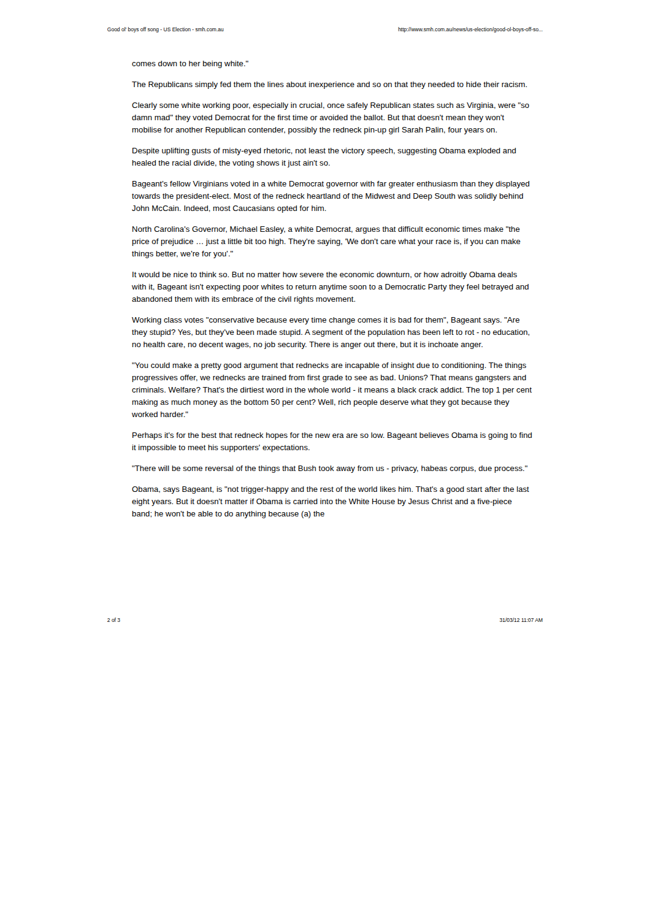Good ol' boys off song - US Election - smh.com.au
http://www.smh.com.au/news/us-election/good-ol-boys-off-so...
comes down to her being white."
The Republicans simply fed them the lines about inexperience and so on that they needed to hide their racism.
Clearly some white working poor, especially in crucial, once safely Republican states such as Virginia, were "so damn mad" they voted Democrat for the first time or avoided the ballot. But that doesn't mean they won't mobilise for another Republican contender, possibly the redneck pin-up girl Sarah Palin, four years on.
Despite uplifting gusts of misty-eyed rhetoric, not least the victory speech, suggesting Obama exploded and healed the racial divide, the voting shows it just ain't so.
Bageant's fellow Virginians voted in a white Democrat governor with far greater enthusiasm than they displayed towards the president-elect. Most of the redneck heartland of the Midwest and Deep South was solidly behind John McCain. Indeed, most Caucasians opted for him.
North Carolina's Governor, Michael Easley, a white Democrat, argues that difficult economic times make "the price of prejudice … just a little bit too high. They're saying, 'We don't care what your race is, if you can make things better, we're for you'."
It would be nice to think so. But no matter how severe the economic downturn, or how adroitly Obama deals with it, Bageant isn't expecting poor whites to return anytime soon to a Democratic Party they feel betrayed and abandoned them with its embrace of the civil rights movement.
Working class votes "conservative because every time change comes it is bad for them", Bageant says. "Are they stupid? Yes, but they've been made stupid. A segment of the population has been left to rot - no education, no health care, no decent wages, no job security. There is anger out there, but it is inchoate anger.
"You could make a pretty good argument that rednecks are incapable of insight due to conditioning. The things progressives offer, we rednecks are trained from first grade to see as bad. Unions? That means gangsters and criminals. Welfare? That's the dirtiest word in the whole world - it means a black crack addict. The top 1 per cent making as much money as the bottom 50 per cent? Well, rich people deserve what they got because they worked harder."
Perhaps it's for the best that redneck hopes for the new era are so low. Bageant believes Obama is going to find it impossible to meet his supporters' expectations.
"There will be some reversal of the things that Bush took away from us - privacy, habeas corpus, due process."
Obama, says Bageant, is "not trigger-happy and the rest of the world likes him. That's a good start after the last eight years. But it doesn't matter if Obama is carried into the White House by Jesus Christ and a five-piece band; he won't be able to do anything because (a) the
2 of 3
31/03/12 11:07 AM